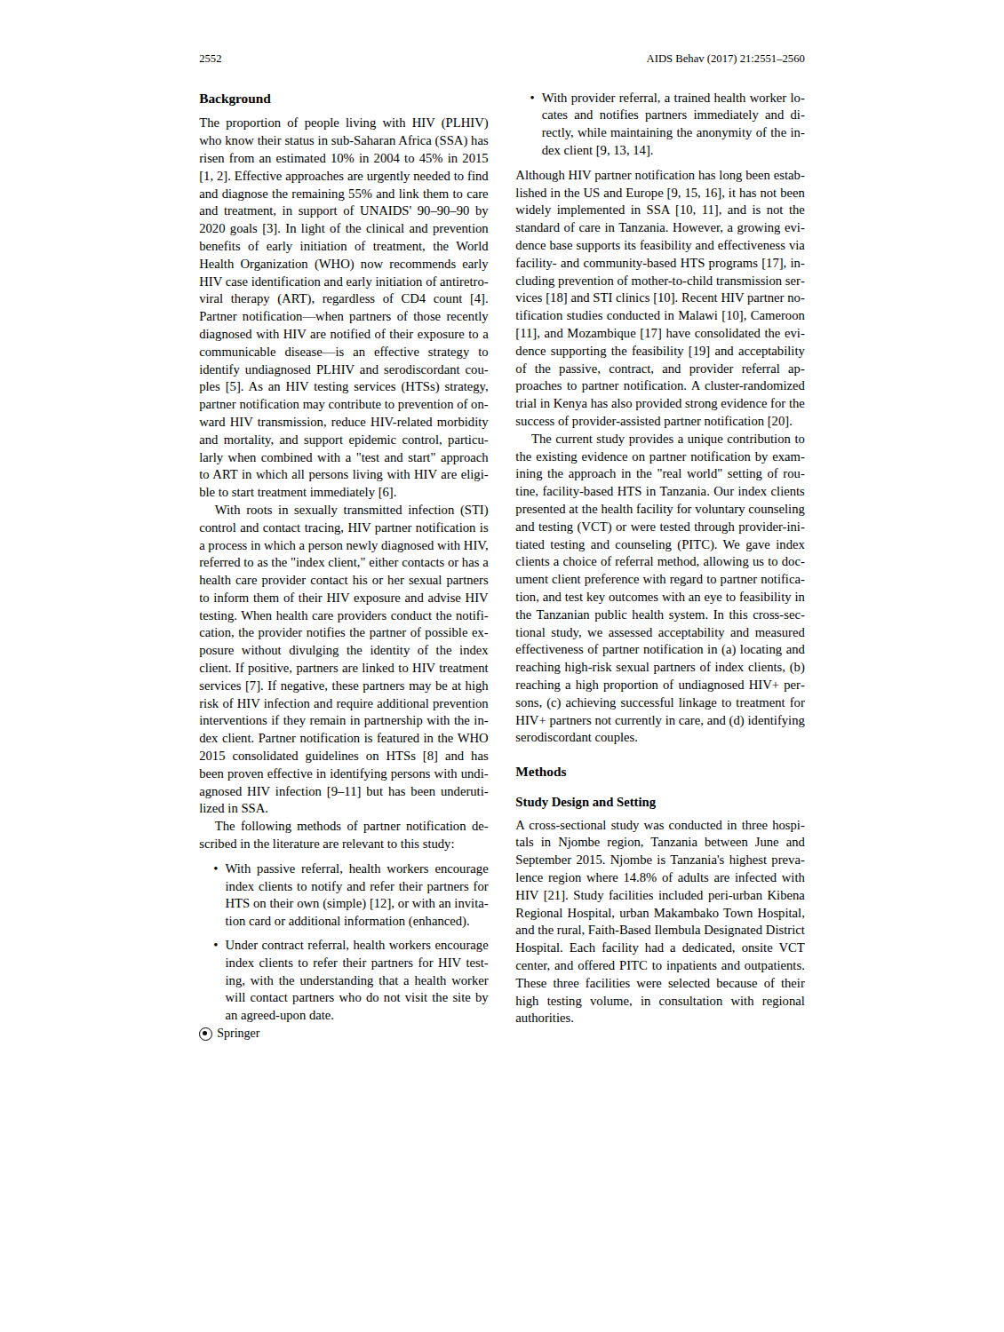2552 AIDS Behav (2017) 21:2551–2560
Background
The proportion of people living with HIV (PLHIV) who know their status in sub-Saharan Africa (SSA) has risen from an estimated 10% in 2004 to 45% in 2015 [1, 2]. Effective approaches are urgently needed to find and diagnose the remaining 55% and link them to care and treatment, in support of UNAIDS' 90–90–90 by 2020 goals [3]. In light of the clinical and prevention benefits of early initiation of treatment, the World Health Organization (WHO) now recommends early HIV case identification and early initiation of antiretroviral therapy (ART), regardless of CD4 count [4]. Partner notification—when partners of those recently diagnosed with HIV are notified of their exposure to a communicable disease—is an effective strategy to identify undiagnosed PLHIV and serodiscordant couples [5]. As an HIV testing services (HTSs) strategy, partner notification may contribute to prevention of onward HIV transmission, reduce HIV-related morbidity and mortality, and support epidemic control, particularly when combined with a "test and start" approach to ART in which all persons living with HIV are eligible to start treatment immediately [6].
With roots in sexually transmitted infection (STI) control and contact tracing, HIV partner notification is a process in which a person newly diagnosed with HIV, referred to as the "index client," either contacts or has a health care provider contact his or her sexual partners to inform them of their HIV exposure and advise HIV testing. When health care providers conduct the notification, the provider notifies the partner of possible exposure without divulging the identity of the index client. If positive, partners are linked to HIV treatment services [7]. If negative, these partners may be at high risk of HIV infection and require additional prevention interventions if they remain in partnership with the index client. Partner notification is featured in the WHO 2015 consolidated guidelines on HTSs [8] and has been proven effective in identifying persons with undiagnosed HIV infection [9–11] but has been underutilized in SSA.
The following methods of partner notification described in the literature are relevant to this study:
With passive referral, health workers encourage index clients to notify and refer their partners for HTS on their own (simple) [12], or with an invitation card or additional information (enhanced).
Under contract referral, health workers encourage index clients to refer their partners for HIV testing, with the understanding that a health worker will contact partners who do not visit the site by an agreed-upon date.
With provider referral, a trained health worker locates and notifies partners immediately and directly, while maintaining the anonymity of the index client [9, 13, 14].
Although HIV partner notification has long been established in the US and Europe [9, 15, 16], it has not been widely implemented in SSA [10, 11], and is not the standard of care in Tanzania. However, a growing evidence base supports its feasibility and effectiveness via facility- and community-based HTS programs [17], including prevention of mother-to-child transmission services [18] and STI clinics [10]. Recent HIV partner notification studies conducted in Malawi [10], Cameroon [11], and Mozambique [17] have consolidated the evidence supporting the feasibility [19] and acceptability of the passive, contract, and provider referral approaches to partner notification. A cluster-randomized trial in Kenya has also provided strong evidence for the success of provider-assisted partner notification [20].
The current study provides a unique contribution to the existing evidence on partner notification by examining the approach in the "real world" setting of routine, facility-based HTS in Tanzania. Our index clients presented at the health facility for voluntary counseling and testing (VCT) or were tested through provider-initiated testing and counseling (PITC). We gave index clients a choice of referral method, allowing us to document client preference with regard to partner notification, and test key outcomes with an eye to feasibility in the Tanzanian public health system. In this cross-sectional study, we assessed acceptability and measured effectiveness of partner notification in (a) locating and reaching high-risk sexual partners of index clients, (b) reaching a high proportion of undiagnosed HIV+ persons, (c) achieving successful linkage to treatment for HIV+ partners not currently in care, and (d) identifying serodiscordant couples.
Methods
Study Design and Setting
A cross-sectional study was conducted in three hospitals in Njombe region, Tanzania between June and September 2015. Njombe is Tanzania's highest prevalence region where 14.8% of adults are infected with HIV [21]. Study facilities included peri-urban Kibena Regional Hospital, urban Makambako Town Hospital, and the rural, Faith-Based Ilembula Designated District Hospital. Each facility had a dedicated, onsite VCT center, and offered PITC to inpatients and outpatients. These three facilities were selected because of their high testing volume, in consultation with regional authorities.
Springer